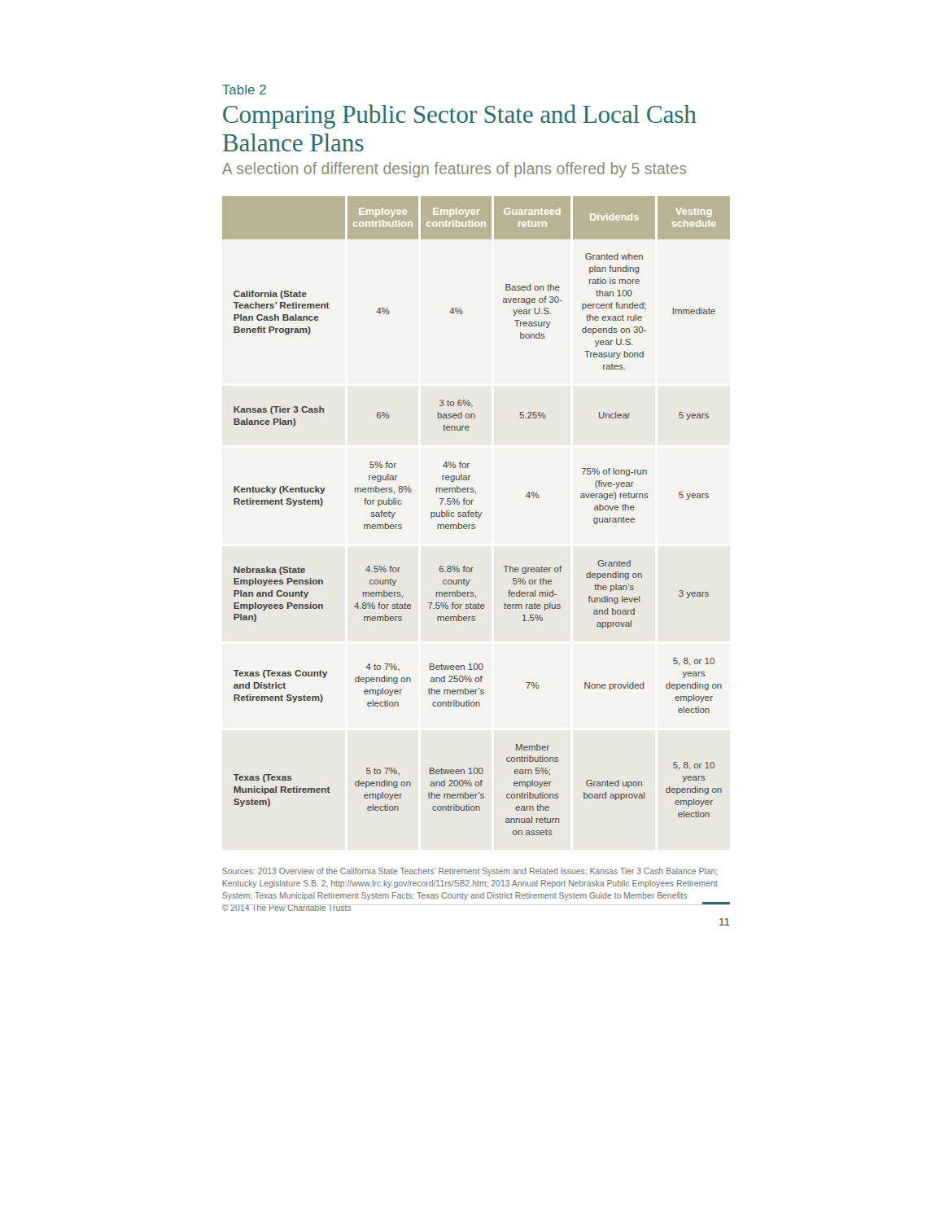Table 2
Comparing Public Sector State and Local Cash Balance Plans
A selection of different design features of plans offered by 5 states
| | Employee contribution | Employer contribution | Guaranteed return | Dividends | Vesting schedule |
| --- | --- | --- | --- | --- | --- |
| California (State Teachers’ Retirement Plan Cash Balance Benefit Program) | 4% | 4% | Based on the average of 30-year U.S. Treasury bonds | Granted when plan funding ratio is more than 100 percent funded; the exact rule depends on 30-year U.S. Treasury bond rates. | Immediate |
| Kansas (Tier 3 Cash Balance Plan) | 6% | 3 to 6%, based on tenure | 5.25% | Unclear | 5 years |
| Kentucky (Kentucky Retirement System) | 5% for regular members, 8% for public safety members | 4% for regular members, 7.5% for public safety members | 4% | 75% of long-run (five-year average) returns above the guarantee | 5 years |
| Nebraska (State Employees Pension Plan and County Employees Pension Plan) | 4.5% for county members, 4.8% for state members | 6.8% for county members, 7.5% for state members | The greater of 5% or the federal mid-term rate plus 1.5% | Granted depending on the plan’s funding level and board approval | 3 years |
| Texas (Texas County and District Retirement System) | 4 to 7%, depending on employer election | Between 100 and 250% of the member’s contribution | 7% | None provided | 5, 8, or 10 years depending on employer election |
| Texas (Texas Municipal Retirement System) | 5 to 7%, depending on employer election | Between 100 and 200% of the member’s contribution | Member contributions earn 5%; employer contributions earn the annual return on assets | Granted upon board approval | 5, 8, or 10 years depending on employer election |
Sources: 2013 Overview of the California State Teachers’ Retirement System and Related Issues; Kansas Tier 3 Cash Balance Plan; Kentucky Legislature S.B. 2, http://www.lrc.ky.gov/record/11rs/SB2.htm; 2013 Annual Report Nebraska Public Employees Retirement System; Texas Municipal Retirement System Facts; Texas County and District Retirement System Guide to Member Benefits
© 2014 The Pew Charitable Trusts
11